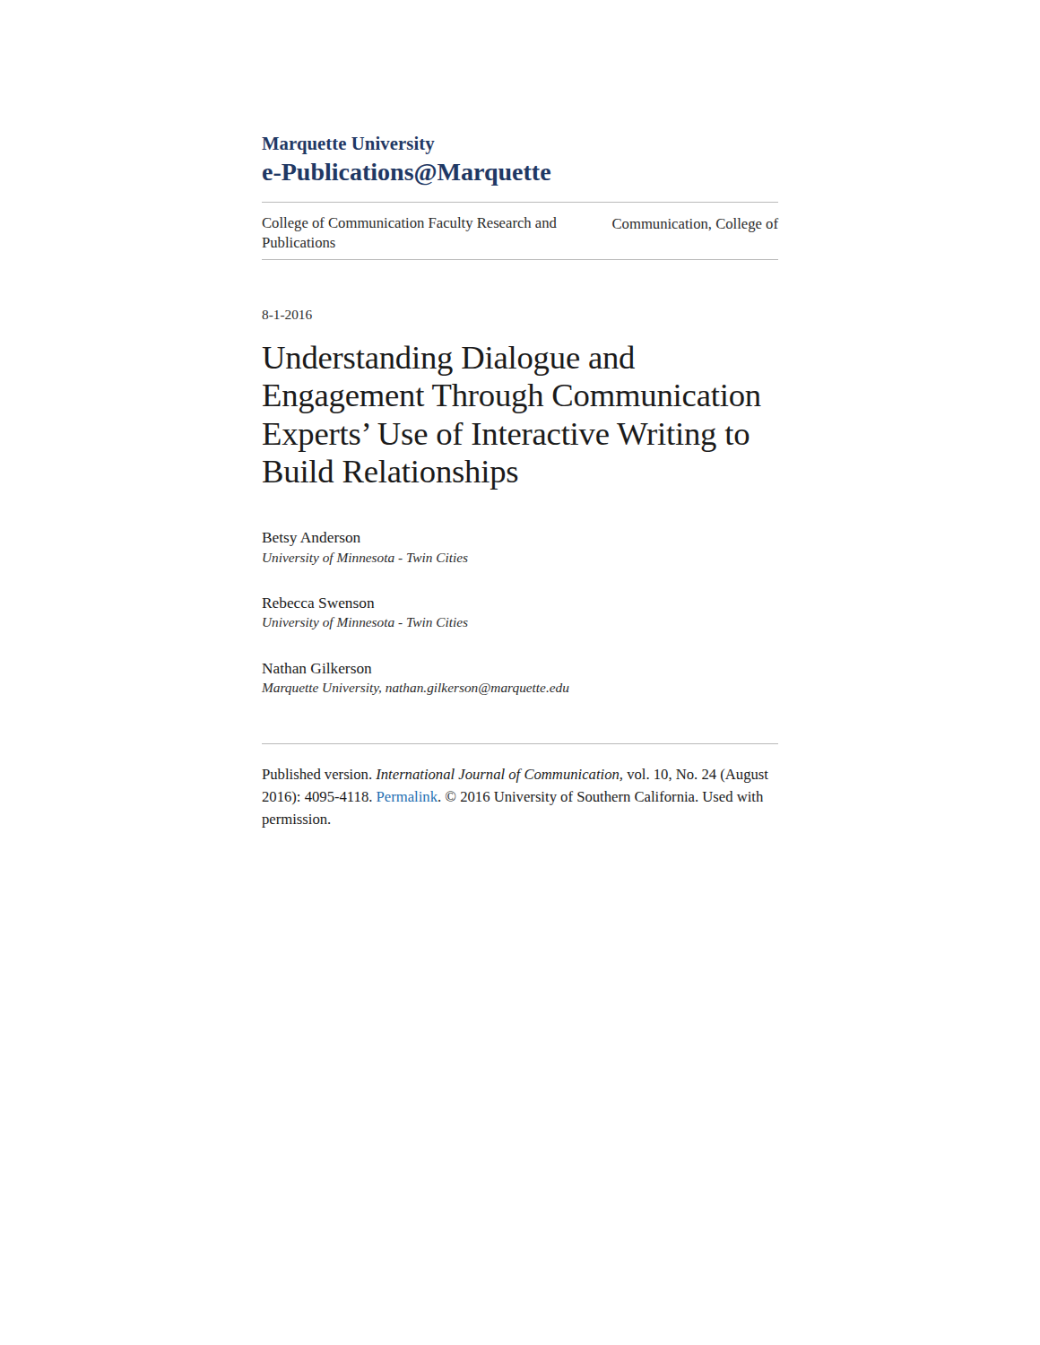Marquette University
e-Publications@Marquette
College of Communication Faculty Research and Publications
Communication, College of
8-1-2016
Understanding Dialogue and Engagement Through Communication Experts’ Use of Interactive Writing to Build Relationships
Betsy Anderson University of Minnesota - Twin Cities
Rebecca Swenson University of Minnesota - Twin Cities
Nathan Gilkerson Marquette University, nathan.gilkerson@marquette.edu
Published version. International Journal of Communication, vol. 10, No. 24 (August 2016): 4095-4118. Permalink. © 2016 University of Southern California. Used with permission.